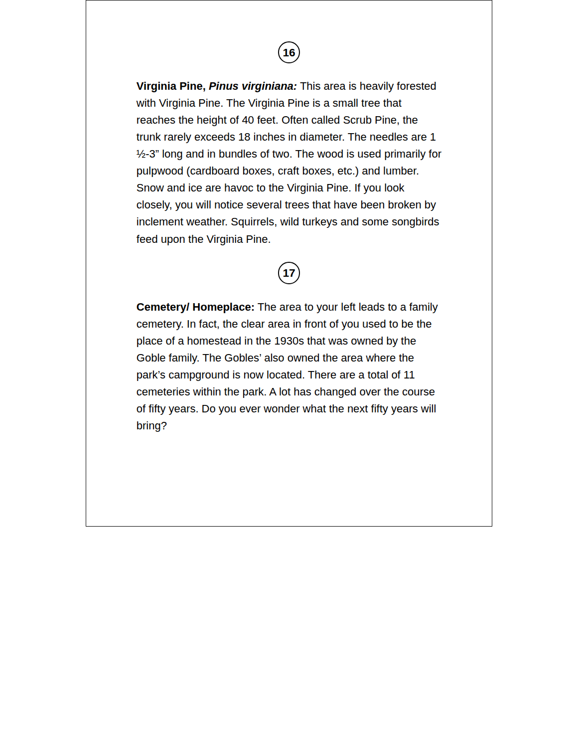16
Virginia Pine, Pinus virginiana: This area is heavily forested with Virginia Pine. The Virginia Pine is a small tree that reaches the height of 40 feet. Often called Scrub Pine, the trunk rarely exceeds 18 inches in diameter. The needles are 1 ½-3” long and in bundles of two. The wood is used primarily for pulpwood (cardboard boxes, craft boxes, etc.) and lumber. Snow and ice are havoc to the Virginia Pine. If you look closely, you will notice several trees that have been broken by inclement weather. Squirrels, wild turkeys and some songbirds feed upon the Virginia Pine.
17
Cemetery/ Homeplace: The area to your left leads to a family cemetery. In fact, the clear area in front of you used to be the place of a homestead in the 1930s that was owned by the Goble family. The Gobles’ also owned the area where the park’s campground is now located. There are a total of 11 cemeteries within the park. A lot has changed over the course of fifty years. Do you ever wonder what the next fifty years will bring?